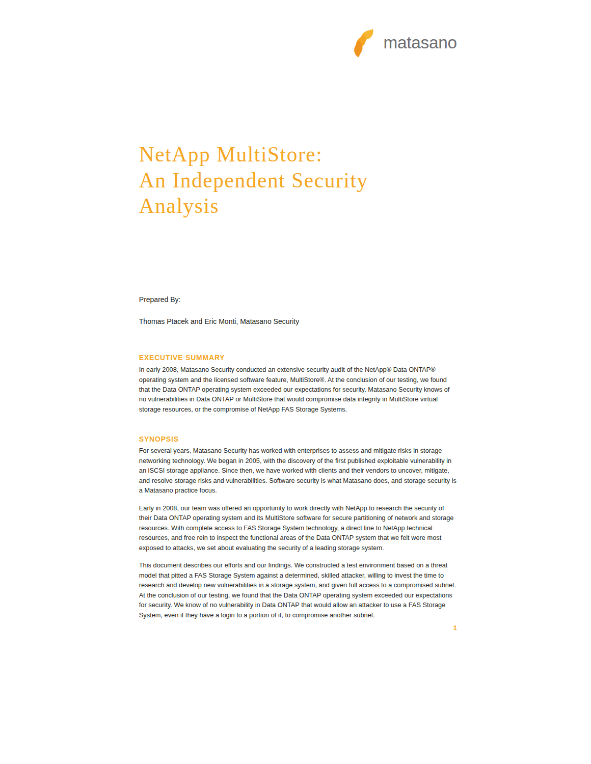matasano
NetApp MultiStore:
An Independent Security
Analysis
Prepared By:
Thomas Ptacek and Eric Monti, Matasano Security
Executive Summary
In early 2008, Matasano Security conducted an extensive security audit of the NetApp® Data ONTAP® operating system and the licensed software feature, MultiStore®. At the conclusion of our testing, we found that the Data ONTAP operating system exceeded our expectations for security. Matasano Security knows of no vulnerabilities in Data ONTAP or MultiStore that would compromise data integrity in MultiStore virtual storage resources, or the compromise of NetApp FAS Storage Systems.
Synopsis
For several years, Matasano Security has worked with enterprises to assess and mitigate risks in storage networking technology. We began in 2005, with the discovery of the first published exploitable vulnerability in an iSCSI storage appliance. Since then, we have worked with clients and their vendors to uncover, mitigate, and resolve storage risks and vulnerabilities. Software security is what Matasano does, and storage security is a Matasano practice focus.
Early in 2008, our team was offered an opportunity to work directly with NetApp to research the security of their Data ONTAP operating system and its MultiStore software for secure partitioning of network and storage resources. With complete access to FAS Storage System technology, a direct line to NetApp technical resources, and free rein to inspect the functional areas of the Data ONTAP system that we felt were most exposed to attacks, we set about evaluating the security of a leading storage system.
This document describes our efforts and our findings. We constructed a test environment based on a threat model that pitted a FAS Storage System against a determined, skilled attacker, willing to invest the time to research and develop new vulnerabilities in a storage system, and given full access to a compromised subnet. At the conclusion of our testing, we found that the Data ONTAP operating system exceeded our expectations for security. We know of no vulnerability in Data ONTAP that would allow an attacker to use a FAS Storage System, even if they have a login to a portion of it, to compromise another subnet.
1